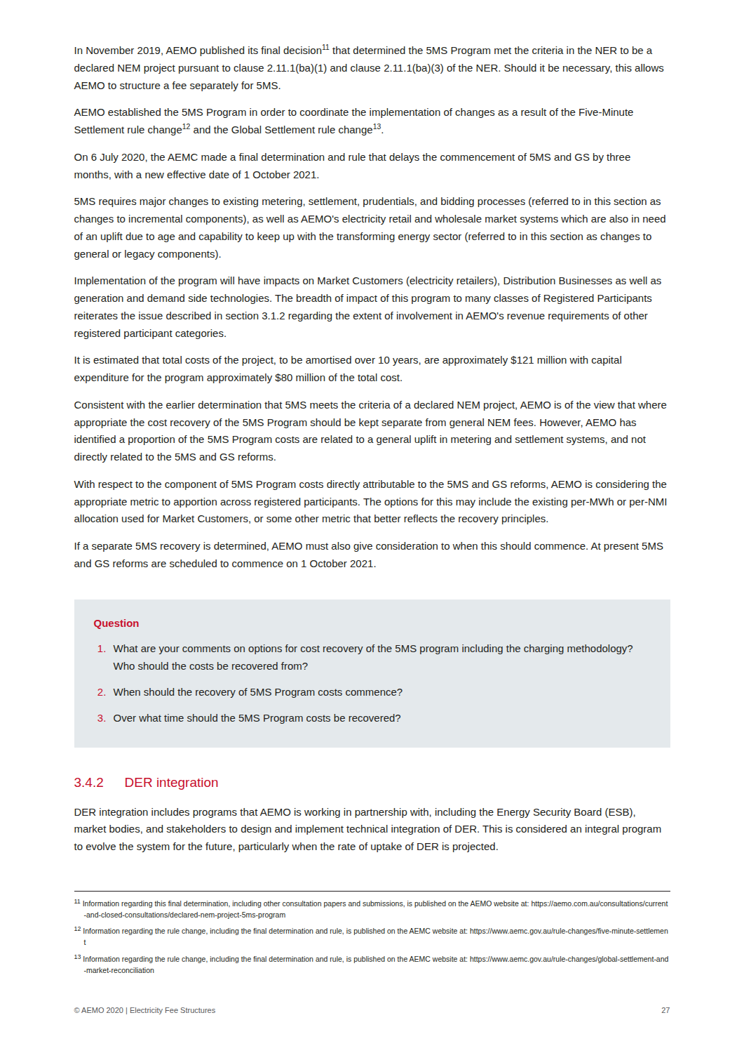In November 2019, AEMO published its final decision11 that determined the 5MS Program met the criteria in the NER to be a declared NEM project pursuant to clause 2.11.1(ba)(1) and clause 2.11.1(ba)(3) of the NER. Should it be necessary, this allows AEMO to structure a fee separately for 5MS.
AEMO established the 5MS Program in order to coordinate the implementation of changes as a result of the Five-Minute Settlement rule change12 and the Global Settlement rule change13.
On 6 July 2020, the AEMC made a final determination and rule that delays the commencement of 5MS and GS by three months, with a new effective date of 1 October 2021.
5MS requires major changes to existing metering, settlement, prudentials, and bidding processes (referred to in this section as changes to incremental components), as well as AEMO's electricity retail and wholesale market systems which are also in need of an uplift due to age and capability to keep up with the transforming energy sector (referred to in this section as changes to general or legacy components).
Implementation of the program will have impacts on Market Customers (electricity retailers), Distribution Businesses as well as generation and demand side technologies. The breadth of impact of this program to many classes of Registered Participants reiterates the issue described in section 3.1.2 regarding the extent of involvement in AEMO's revenue requirements of other registered participant categories.
It is estimated that total costs of the project, to be amortised over 10 years, are approximately $121 million with capital expenditure for the program approximately $80 million of the total cost.
Consistent with the earlier determination that 5MS meets the criteria of a declared NEM project, AEMO is of the view that where appropriate the cost recovery of the 5MS Program should be kept separate from general NEM fees. However, AEMO has identified a proportion of the 5MS Program costs are related to a general uplift in metering and settlement systems, and not directly related to the 5MS and GS reforms.
With respect to the component of 5MS Program costs directly attributable to the 5MS and GS reforms, AEMO is considering the appropriate metric to apportion across registered participants. The options for this may include the existing per-MWh or per-NMI allocation used for Market Customers, or some other metric that better reflects the recovery principles.
If a separate 5MS recovery is determined, AEMO must also give consideration to when this should commence. At present 5MS and GS reforms are scheduled to commence on 1 October 2021.
Question
What are your comments on options for cost recovery of the 5MS program including the charging methodology? Who should the costs be recovered from?
When should the recovery of 5MS Program costs commence?
Over what time should the 5MS Program costs be recovered?
3.4.2 DER integration
DER integration includes programs that AEMO is working in partnership with, including the Energy Security Board (ESB), market bodies, and stakeholders to design and implement technical integration of DER. This is considered an integral program to evolve the system for the future, particularly when the rate of uptake of DER is projected.
11 Information regarding this final determination, including other consultation papers and submissions, is published on the AEMO website at: https://aemo.com.au/consultations/current-and-closed-consultations/declared-nem-project-5ms-program
12 Information regarding the rule change, including the final determination and rule, is published on the AEMC website at: https://www.aemc.gov.au/rule-changes/five-minute-settlement
13 Information regarding the rule change, including the final determination and rule, is published on the AEMC website at: https://www.aemc.gov.au/rule-changes/global-settlement-and-market-reconciliation
© AEMO 2020 | Electricity Fee Structures 27